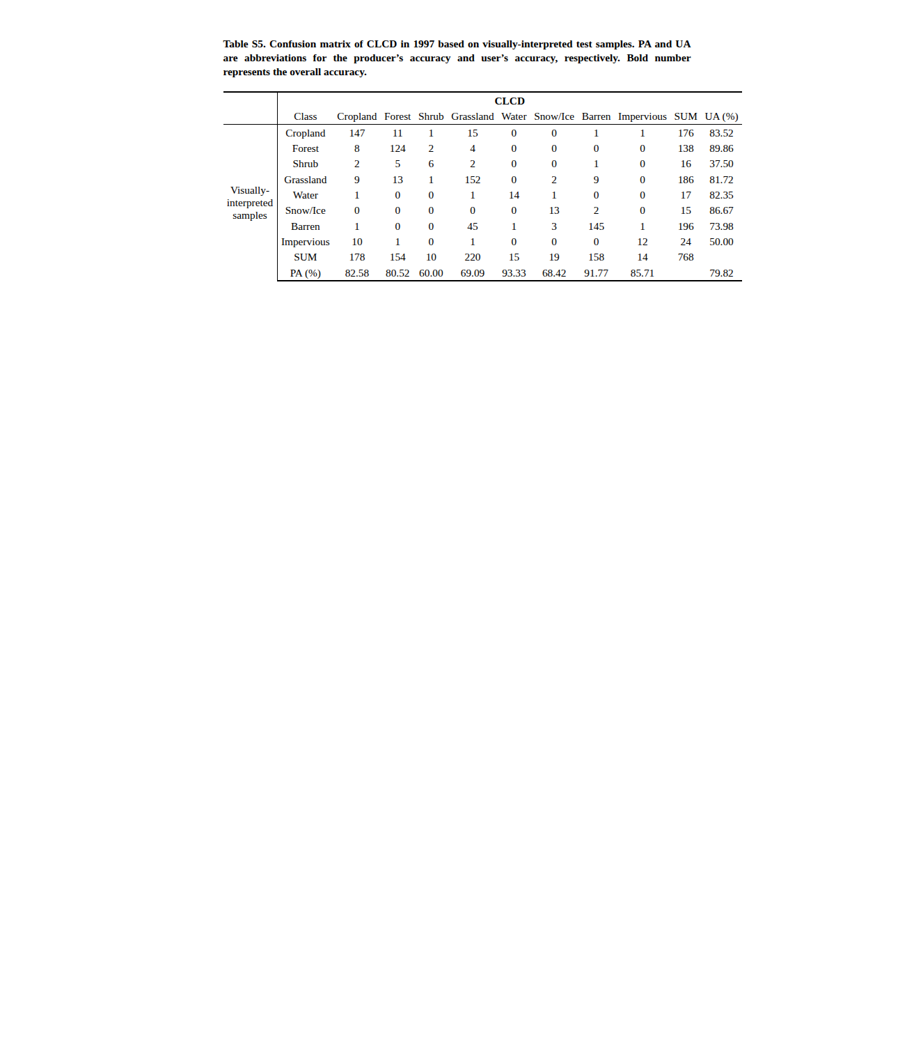Table S5. Confusion matrix of CLCD in 1997 based on visually-interpreted test samples. PA and UA are abbreviations for the producer’s accuracy and user’s accuracy, respectively. Bold number represents the overall accuracy.
| | CLCD |
| | Class | Cropland | Forest | Shrub | Grassland | Water | Snow/Ice | Barren | Impervious | SUM | UA (%) |
| Visually- interpreted samples | Cropland | 147 | 11 | 1 | 15 | 0 | 0 | 1 | 1 | 176 | 83.52 |
| Forest | 8 | 124 | 2 | 4 | 0 | 0 | 0 | 0 | 138 | 89.86 |
| Shrub | 2 | 5 | 6 | 2 | 0 | 0 | 1 | 0 | 16 | 37.50 |
| Grassland | 9 | 13 | 1 | 152 | 0 | 2 | 9 | 0 | 186 | 81.72 |
| Water | 1 | 0 | 0 | 1 | 14 | 1 | 0 | 0 | 17 | 82.35 |
| Snow/Ice | 0 | 0 | 0 | 0 | 0 | 13 | 2 | 0 | 15 | 86.67 |
| Barren | 1 | 0 | 0 | 45 | 1 | 3 | 145 | 1 | 196 | 73.98 |
| Impervious | 10 | 1 | 0 | 1 | 0 | 0 | 0 | 12 | 24 | 50.00 |
| SUM | 178 | 154 | 10 | 220 | 15 | 19 | 158 | 14 | 768 | |
| PA (%) | 82.58 | 80.52 | 60.00 | 69.09 | 93.33 | 68.42 | 91.77 | 85.71 | | 79.82 |